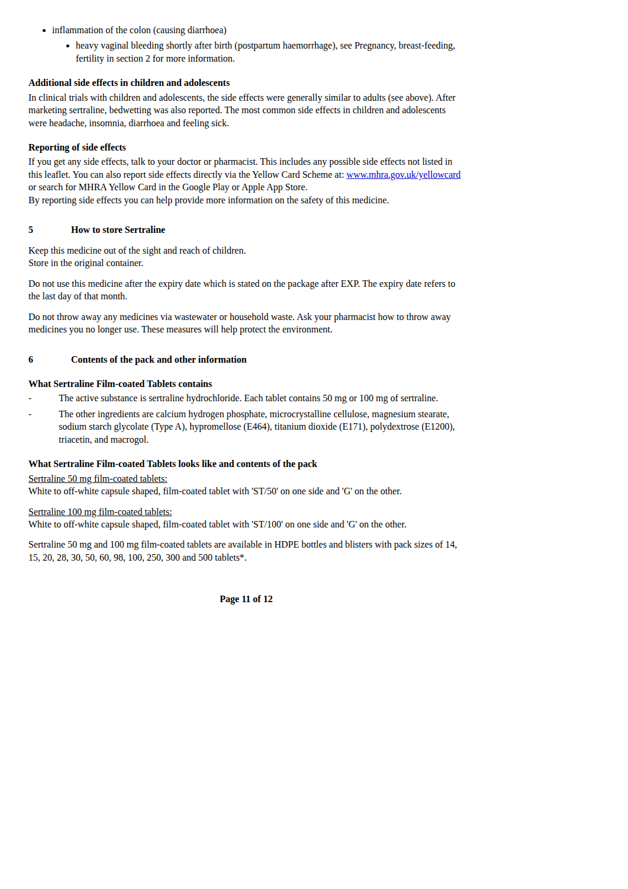inflammation of the colon (causing diarrhoea)
heavy vaginal bleeding shortly after birth (postpartum haemorrhage), see Pregnancy, breast-feeding, fertility in section 2 for more information.
Additional side effects in children and adolescents
In clinical trials with children and adolescents, the side effects were generally similar to adults (see above). After marketing sertraline, bedwetting was also reported. The most common side effects in children and adolescents were headache, insomnia, diarrhoea and feeling sick.
Reporting of side effects
If you get any side effects, talk to your doctor or pharmacist. This includes any possible side effects not listed in this leaflet. You can also report side effects directly via the Yellow Card Scheme at: www.mhra.gov.uk/yellowcard or search for MHRA Yellow Card in the Google Play or Apple App Store.
By reporting side effects you can help provide more information on the safety of this medicine.
5 How to store Sertraline
Keep this medicine out of the sight and reach of children.
Store in the original container.
Do not use this medicine after the expiry date which is stated on the package after EXP. The expiry date refers to the last day of that month.
Do not throw away any medicines via wastewater or household waste. Ask your pharmacist how to throw away medicines you no longer use. These measures will help protect the environment.
6 Contents of the pack and other information
What Sertraline Film-coated Tablets contains
The active substance is sertraline hydrochloride. Each tablet contains 50 mg or 100 mg of sertraline.
The other ingredients are calcium hydrogen phosphate, microcrystalline cellulose, magnesium stearate, sodium starch glycolate (Type A), hypromellose (E464), titanium dioxide (E171), polydextrose (E1200), triacetin, and macrogol.
What Sertraline Film-coated Tablets looks like and contents of the pack
Sertraline 50 mg film-coated tablets:
White to off-white capsule shaped, film-coated tablet with 'ST/50' on one side and 'G' on the other.
Sertraline 100 mg film-coated tablets:
White to off-white capsule shaped, film-coated tablet with 'ST/100' on one side and 'G' on the other.
Sertraline 50 mg and 100 mg film-coated tablets are available in HDPE bottles and blisters with pack sizes of 14, 15, 20, 28, 30, 50, 60, 98, 100, 250, 300 and 500 tablets*.
Page 11 of 12